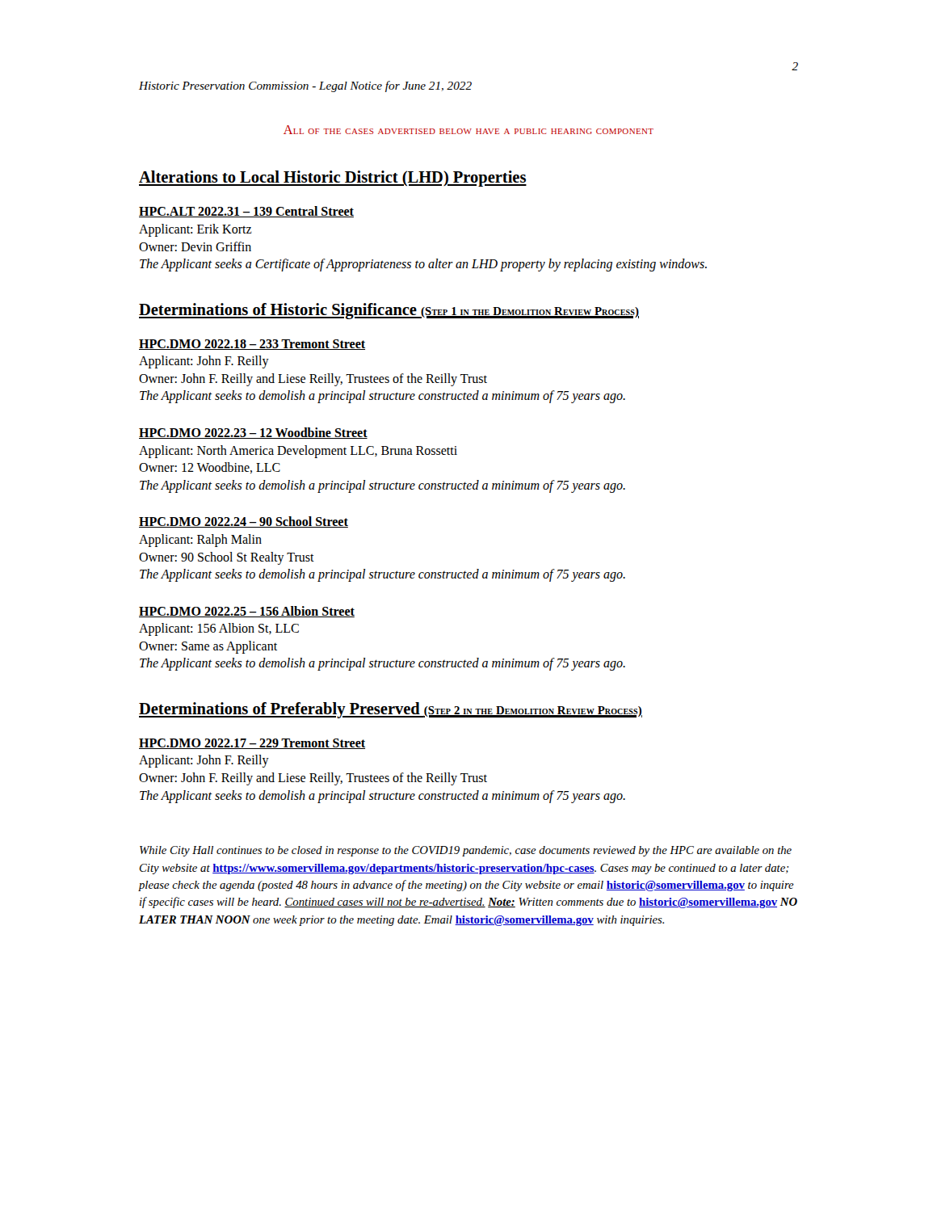2
Historic Preservation Commission - Legal Notice for June 21, 2022
All of the cases advertised below have a public hearing component
Alterations to Local Historic District (LHD) Properties
HPC.ALT 2022.31 – 139 Central Street
Applicant: Erik Kortz
Owner: Devin Griffin
The Applicant seeks a Certificate of Appropriateness to alter an LHD property by replacing existing windows.
Determinations of Historic Significance (Step 1 in the Demolition Review Process)
HPC.DMO 2022.18 – 233 Tremont Street
Applicant: John F. Reilly
Owner: John F. Reilly and Liese Reilly, Trustees of the Reilly Trust
The Applicant seeks to demolish a principal structure constructed a minimum of 75 years ago.
HPC.DMO 2022.23 – 12 Woodbine Street
Applicant: North America Development LLC, Bruna Rossetti
Owner: 12 Woodbine, LLC
The Applicant seeks to demolish a principal structure constructed a minimum of 75 years ago.
HPC.DMO 2022.24 – 90 School Street
Applicant: Ralph Malin
Owner: 90 School St Realty Trust
The Applicant seeks to demolish a principal structure constructed a minimum of 75 years ago.
HPC.DMO 2022.25 – 156 Albion Street
Applicant: 156 Albion St, LLC
Owner: Same as Applicant
The Applicant seeks to demolish a principal structure constructed a minimum of 75 years ago.
Determinations of Preferably Preserved (Step 2 in the Demolition Review Process)
HPC.DMO 2022.17 – 229 Tremont Street
Applicant: John F. Reilly
Owner: John F. Reilly and Liese Reilly, Trustees of the Reilly Trust
The Applicant seeks to demolish a principal structure constructed a minimum of 75 years ago.
While City Hall continues to be closed in response to the COVID19 pandemic, case documents reviewed by the HPC are available on the City website at https://www.somervillema.gov/departments/historic-preservation/hpc-cases. Cases may be continued to a later date; please check the agenda (posted 48 hours in advance of the meeting) on the City website or email historic@somervillema.gov to inquire if specific cases will be heard. Continued cases will not be re-advertised. Note: Written comments due to historic@somervillema.gov NO LATER THAN NOON one week prior to the meeting date. Email historic@somervillema.gov with inquiries.